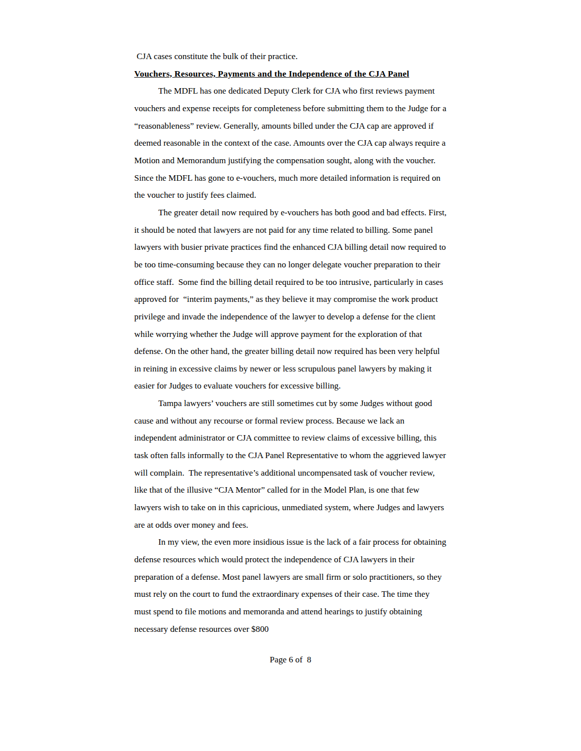CJA cases constitute the bulk of their practice.
Vouchers, Resources, Payments and the Independence of the CJA Panel
The MDFL has one dedicated Deputy Clerk for CJA who first reviews payment vouchers and expense receipts for completeness before submitting them to the Judge for a “reasonableness” review. Generally, amounts billed under the CJA cap are approved if deemed reasonable in the context of the case. Amounts over the CJA cap always require a Motion and Memorandum justifying the compensation sought, along with the voucher. Since the MDFL has gone to e-vouchers, much more detailed information is required on the voucher to justify fees claimed.
The greater detail now required by e-vouchers has both good and bad effects. First, it should be noted that lawyers are not paid for any time related to billing. Some panel lawyers with busier private practices find the enhanced CJA billing detail now required to be too time-consuming because they can no longer delegate voucher preparation to their office staff. Some find the billing detail required to be too intrusive, particularly in cases approved for “interim payments,” as they believe it may compromise the work product privilege and invade the independence of the lawyer to develop a defense for the client while worrying whether the Judge will approve payment for the exploration of that defense. On the other hand, the greater billing detail now required has been very helpful in reining in excessive claims by newer or less scrupulous panel lawyers by making it easier for Judges to evaluate vouchers for excessive billing.
Tampa lawyers’ vouchers are still sometimes cut by some Judges without good cause and without any recourse or formal review process. Because we lack an independent administrator or CJA committee to review claims of excessive billing, this task often falls informally to the CJA Panel Representative to whom the aggrieved lawyer will complain. The representative’s additional uncompensated task of voucher review, like that of the illusive “CJA Mentor” called for in the Model Plan, is one that few lawyers wish to take on in this capricious, unmediated system, where Judges and lawyers are at odds over money and fees.
In my view, the even more insidious issue is the lack of a fair process for obtaining defense resources which would protect the independence of CJA lawyers in their preparation of a defense. Most panel lawyers are small firm or solo practitioners, so they must rely on the court to fund the extraordinary expenses of their case. The time they must spend to file motions and memoranda and attend hearings to justify obtaining necessary defense resources over $800
Page 6 of 8